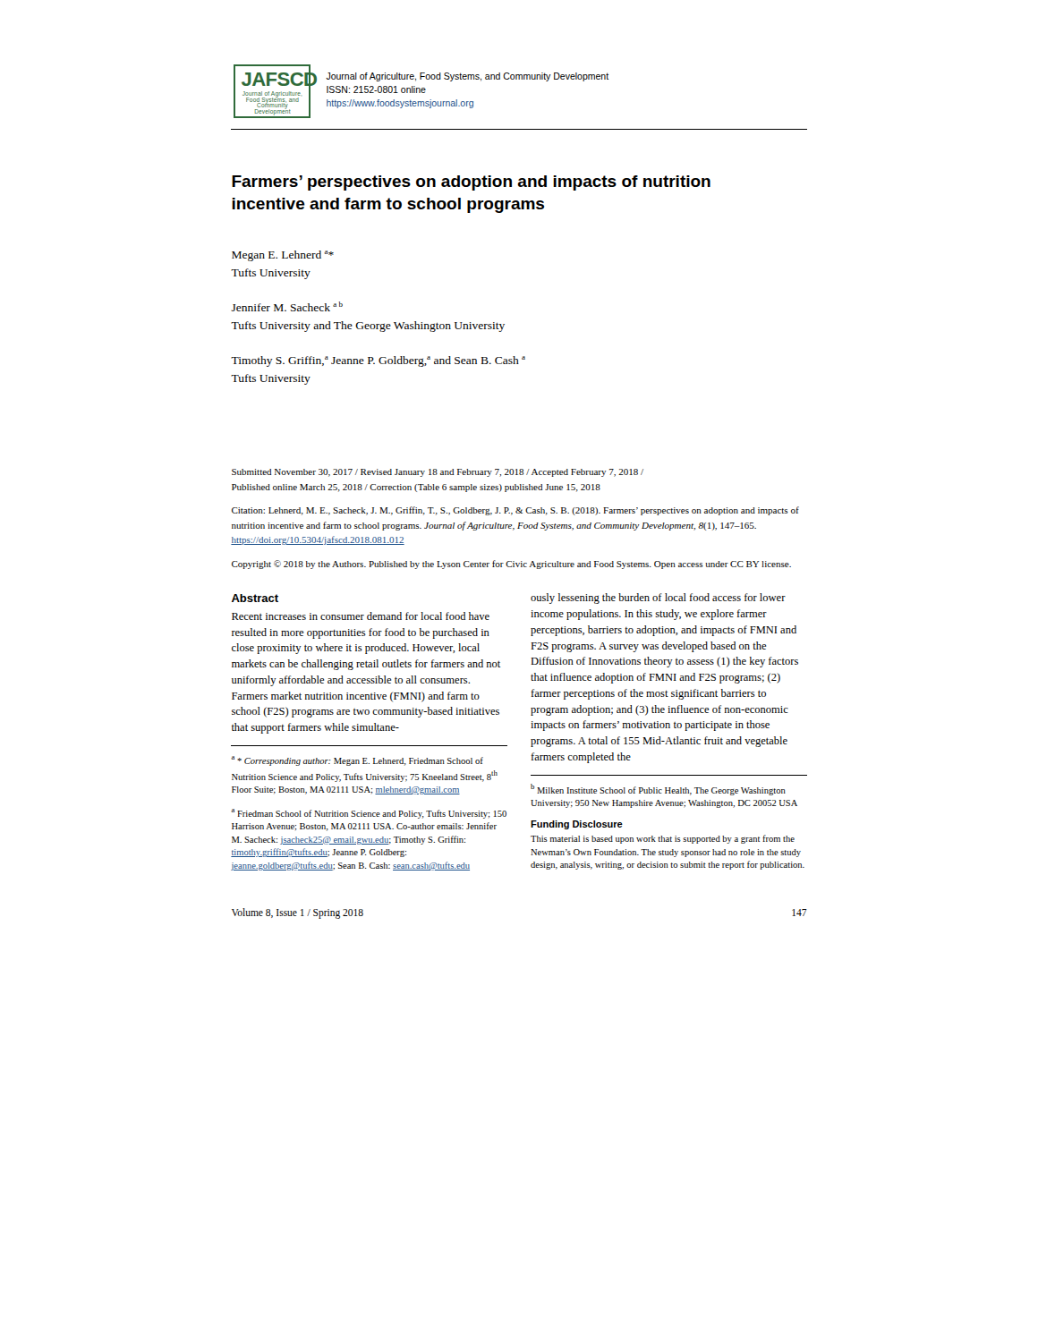JAFSCD Journal of Agriculture, Food Systems, and Community Development
Journal of Agriculture, Food Systems, and Community Development
ISSN: 2152-0801 online
https://www.foodsystemsjournal.org
Farmers’ perspectives on adoption and impacts of nutrition incentive and farm to school programs
Megan E. Lehnerd a*
Tufts University
Jennifer M. Sacheck a b
Tufts University and The George Washington University
Timothy S. Griffin,a Jeanne P. Goldberg,a and Sean B. Cash a
Tufts University
Submitted November 30, 2017 / Revised January 18 and February 7, 2018 / Accepted February 7, 2018 /
Published online March 25, 2018 / Correction (Table 6 sample sizes) published June 15, 2018
Citation: Lehnerd, M. E., Sacheck, J. M., Griffin, T., S., Goldberg, J. P., & Cash, S. B. (2018). Farmers’ perspectives on adoption and impacts of nutrition incentive and farm to school programs. Journal of Agriculture, Food Systems, and Community Development, 8(1), 147–165.
https://doi.org/10.5304/jafscd.2018.081.012
Copyright © 2018 by the Authors. Published by the Lyson Center for Civic Agriculture and Food Systems. Open access under CC BY license.
Abstract
Recent increases in consumer demand for local food have resulted in more opportunities for food to be purchased in close proximity to where it is produced. However, local markets can be challenging retail outlets for farmers and not uniformly affordable and accessible to all consumers. Farmers market nutrition incentive (FMNI) and farm to school (F2S) programs are two community-based initiatives that support farmers while simultane-
a * Corresponding author: Megan E. Lehnerd, Friedman School of Nutrition Science and Policy, Tufts University; 75 Kneeland Street, 8th Floor Suite; Boston, MA 02111 USA; mlehnerd@gmail.com
a Friedman School of Nutrition Science and Policy, Tufts University; 150 Harrison Avenue; Boston, MA 02111 USA. Co-author emails: Jennifer M. Sacheck: jsacheck25@ email.gwu.edu; Timothy S. Griffin: timothy.griffin@tufts.edu; Jeanne P. Goldberg: jeanne.goldberg@tufts.edu; Sean B. Cash: sean.cash@tufts.edu
ously lessening the burden of local food access for lower income populations. In this study, we explore farmer perceptions, barriers to adoption, and impacts of FMNI and F2S programs. A survey was developed based on the Diffusion of Innovations theory to assess (1) the key factors that influence adoption of FMNI and F2S programs; (2) farmer perceptions of the most significant barriers to program adoption; and (3) the influence of non-economic impacts on farmers’ motivation to participate in those programs. A total of 155 Mid-Atlantic fruit and vegetable farmers completed the
b Milken Institute School of Public Health, The George Washington University; 950 New Hampshire Avenue; Washington, DC 20052 USA
Funding Disclosure
This material is based upon work that is supported by a grant from the Newman’s Own Foundation. The study sponsor had no role in the study design, analysis, writing, or decision to submit the report for publication.
Volume 8, Issue 1 / Spring 2018
147